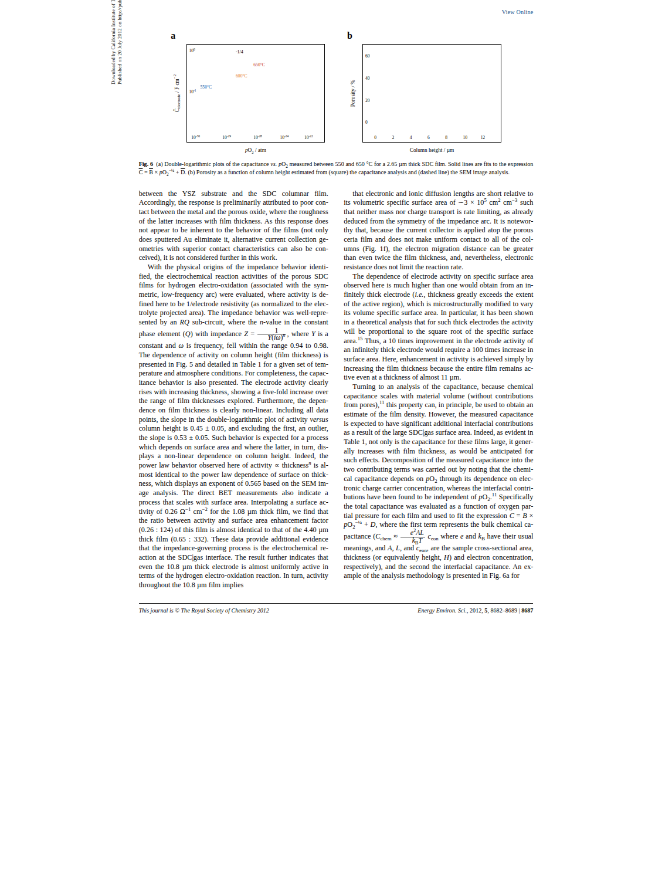View Online
Downloaded by California Institute of Technology on 11 September 2012
Published on 20 July 2012 on http://pubs.rsc.org | doi:10.1039/C2EE22151A
a
C̃electrode / F cm−2
100 10-1 10-30 10-29 10-28 10-24 10-22 -1/4 650°C 600°C 550°C
p O2 / atm
b
Porosity / %
60 40 20 0 0 2 4 6 8 10 12
Column height / µm
Fig. 6 (a) Double-logarithmic plots of the capacitance vs. p O2 measured between 550 and 650 °C for a 2.65 µm thick SDC film. Solid lines are fits to the expression C = B × p O2−¼ + D. (b) Porosity as a function of column height estimated from (square) the capacitance analysis and (dashed line) the SEM image analysis.
between the YSZ substrate and the SDC columnar film. Accordingly, the response is preliminarily attributed to poor contact between the metal and the porous oxide, where the roughness of the latter increases with film thickness. As this response does not appear to be inherent to the behavior of the films (not only does sputtered Au eliminate it, alternative current collection geometries with superior contact characteristics can also be conceived), it is not considered further in this work.
With the physical origins of the impedance behavior identified, the electrochemical reaction activities of the porous SDC films for hydrogen electro-oxidation (associated with the symmetric, low-frequency arc) were evaluated, where activity is defined here to be 1/electrode resistivity (as normalized to the electrolyte projected area). The impedance behavior was well-represented by an RQ sub-circuit, where the n-value in the constant phase element (Q) with impedance Z = 1 Y(iω)n, where Y is a constant and ω is frequency, fell within the range 0.94 to 0.98. The dependence of activity on column height (film thickness) is presented in Fig. 5 and detailed in Table 1 for a given set of temperature and atmosphere conditions. For completeness, the capacitance behavior is also presented. The electrode activity clearly rises with increasing thickness, showing a five-fold increase over the range of film thicknesses explored. Furthermore, the dependence on film thickness is clearly non-linear. Including all data points, the slope in the double-logarithmic plot of activity versus column height is 0.45 ± 0.05, and excluding the first, an outlier, the slope is 0.53 ± 0.05. Such behavior is expected for a process which depends on surface area and where the latter, in turn, displays a non-linear dependence on column height. Indeed, the power law behavior observed here of activity ∝ thicknessn is almost identical to the power law dependence of surface on thickness, which displays an exponent of 0.565 based on the SEM image analysis. The direct BET measurements also indicate a process that scales with surface area. Interpolating a surface activity of 0.26 Ω−1 cm−2 for the 1.08 µm thick film, we find that the ratio between activity and surface area enhancement factor (0.26 : 124) of this film is almost identical to that of the 4.40 µm thick film (0.65 : 332). These data provide additional evidence that the impedance-governing process is the electrochemical reaction at the SDC|gas interface. The result further indicates that even the 10.8 µm thick electrode is almost uniformly active in terms of the hydrogen electro-oxidation reaction. In turn, activity throughout the 10.8 µm film implies
that electronic and ionic diffusion lengths are short relative to its volumetric specific surface area of ∼3 × 105 cm2 cm−3 such that neither mass nor charge transport is rate limiting, as already deduced from the symmetry of the impedance arc. It is noteworthy that, because the current collector is applied atop the porous ceria film and does not make uniform contact to all of the columns (Fig. 1f), the electron migration distance can be greater than even twice the film thickness, and, nevertheless, electronic resistance does not limit the reaction rate.
The dependence of electrode activity on specific surface area observed here is much higher than one would obtain from an infinitely thick electrode (i.e., thickness greatly exceeds the extent of the active region), which is microstructurally modified to vary its volume specific surface area. In particular, it has been shown in a theoretical analysis that for such thick electrodes the activity will be proportional to the square root of the specific surface area.15 Thus, a 10 times improvement in the electrode activity of an infinitely thick electrode would require a 100 times increase in surface area. Here, enhancement in activity is achieved simply by increasing the film thickness because the entire film remains active even at a thickness of almost 11 µm.
Turning to an analysis of the capacitance, because chemical capacitance scales with material volume (without contributions from pores),11 this property can, in principle, be used to obtain an estimate of the film density. However, the measured capacitance is expected to have significant additional interfacial contributions as a result of the large SDC|gas surface area. Indeed, as evident in Table 1, not only is the capacitance for these films large, it generally increases with film thickness, as would be anticipated for such effects. Decomposition of the measured capacitance into the two contributing terms was carried out by noting that the chemical capacitance depends on p O2 through its dependence on electronic charge carrier concentration, whereas the interfacial contributions have been found to be independent of p O2.11 Specifically the total capacitance was evaluated as a function of oxygen partial pressure for each film and used to fit the expression C = B × p O2−¼ + D, where the first term represents the bulk chemical capacitance (Cchem ≈ e2AL kBT ceon where e and kB have their usual meanings, and A, L, and ceon, are the sample cross-sectional area, thickness (or equivalently height, H) and electron concentration, respectively), and the second the interfacial capacitance. An example of the analysis methodology is presented in Fig. 6a for
This journal is © The Royal Society of Chemistry 2012
Energy Environ. Sci., 2012, 5, 8682–8689 | 8687